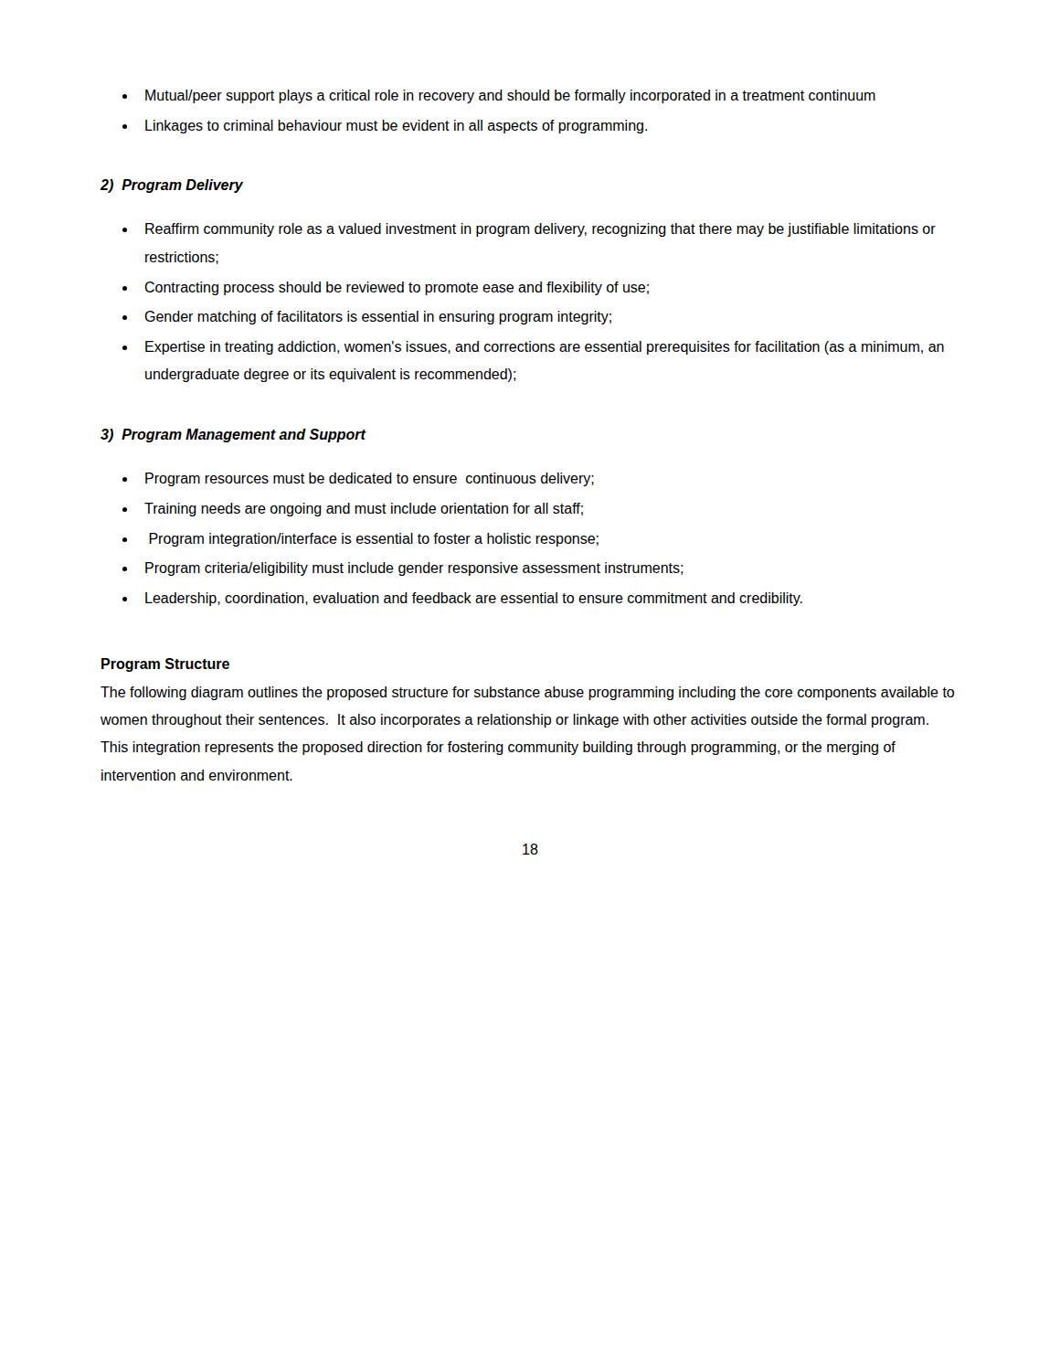Mutual/peer support plays a critical role in recovery and should be formally incorporated in a treatment continuum
Linkages to criminal behaviour must be evident in all aspects of programming.
2) Program Delivery
Reaffirm community role as a valued investment in program delivery, recognizing that there may be justifiable limitations or restrictions;
Contracting process should be reviewed to promote ease and flexibility of use;
Gender matching of facilitators is essential in ensuring program integrity;
Expertise in treating addiction, women's issues, and corrections are essential prerequisites for facilitation (as a minimum, an undergraduate degree or its equivalent is recommended);
3) Program Management and Support
Program resources must be dedicated to ensure continuous delivery;
Training needs are ongoing and must include orientation for all staff;
Program integration/interface is essential to foster a holistic response;
Program criteria/eligibility must include gender responsive assessment instruments;
Leadership, coordination, evaluation and feedback are essential to ensure commitment and credibility.
Program Structure
The following diagram outlines the proposed structure for substance abuse programming including the core components available to women throughout their sentences. It also incorporates a relationship or linkage with other activities outside the formal program. This integration represents the proposed direction for fostering community building through programming, or the merging of intervention and environment.
18